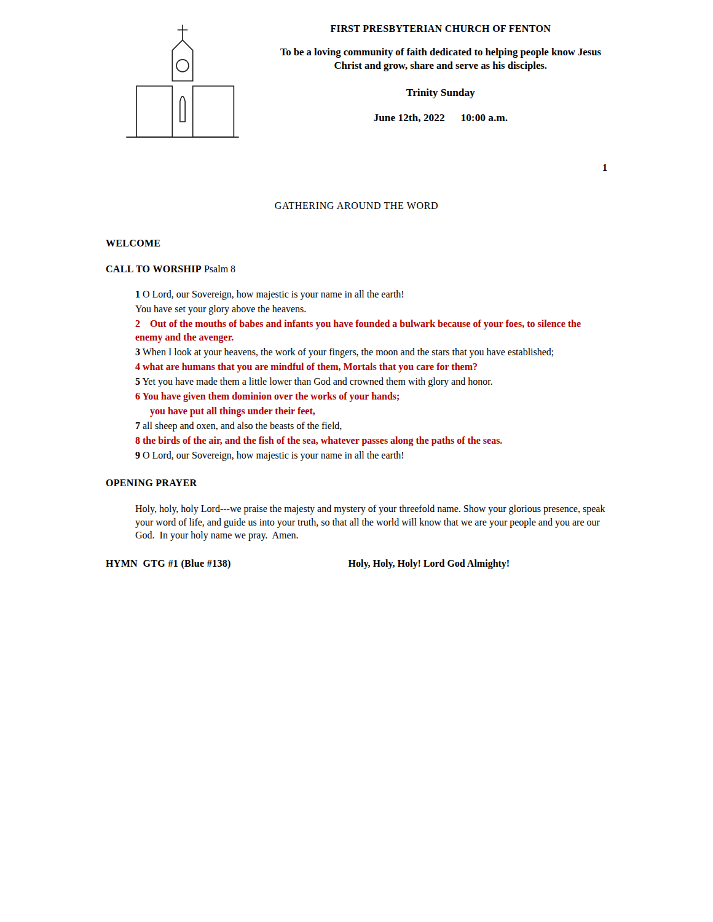FIRST PRESBYTERIAN CHURCH OF FENTON
To be a loving community of faith dedicated to helping people know Jesus Christ and grow, share and serve as his disciples.
Trinity Sunday
June 12th, 2022 10:00 a.m.
1
GATHERING AROUND THE WORD
WELCOME
CALL TO WORSHIP Psalm 8
1 O Lord, our Sovereign, how majestic is your name in all the earth!
You have set your glory above the heavens.
2 Out of the mouths of babes and infants you have founded a bulwark because of your foes, to silence the enemy and the avenger.
3 When I look at your heavens, the work of your fingers, the moon and the stars that you have established;
4 what are humans that you are mindful of them, Mortals that you care for them?
5 Yet you have made them a little lower than God and crowned them with glory and honor.
6 You have given them dominion over the works of your hands;
you have put all things under their feet,
7 all sheep and oxen, and also the beasts of the field,
8 the birds of the air, and the fish of the sea, whatever passes along the paths of the seas.
9 O Lord, our Sovereign, how majestic is your name in all the earth!
OPENING PRAYER
Holy, holy, holy Lord---we praise the majesty and mystery of your threefold name. Show your glorious presence, speak your word of life, and guide us into your truth, so that all the world will know that we are your people and you are our God. In your holy name we pray. Amen.
HYMN GTG #1 (Blue #138) Holy, Holy, Holy! Lord God Almighty!